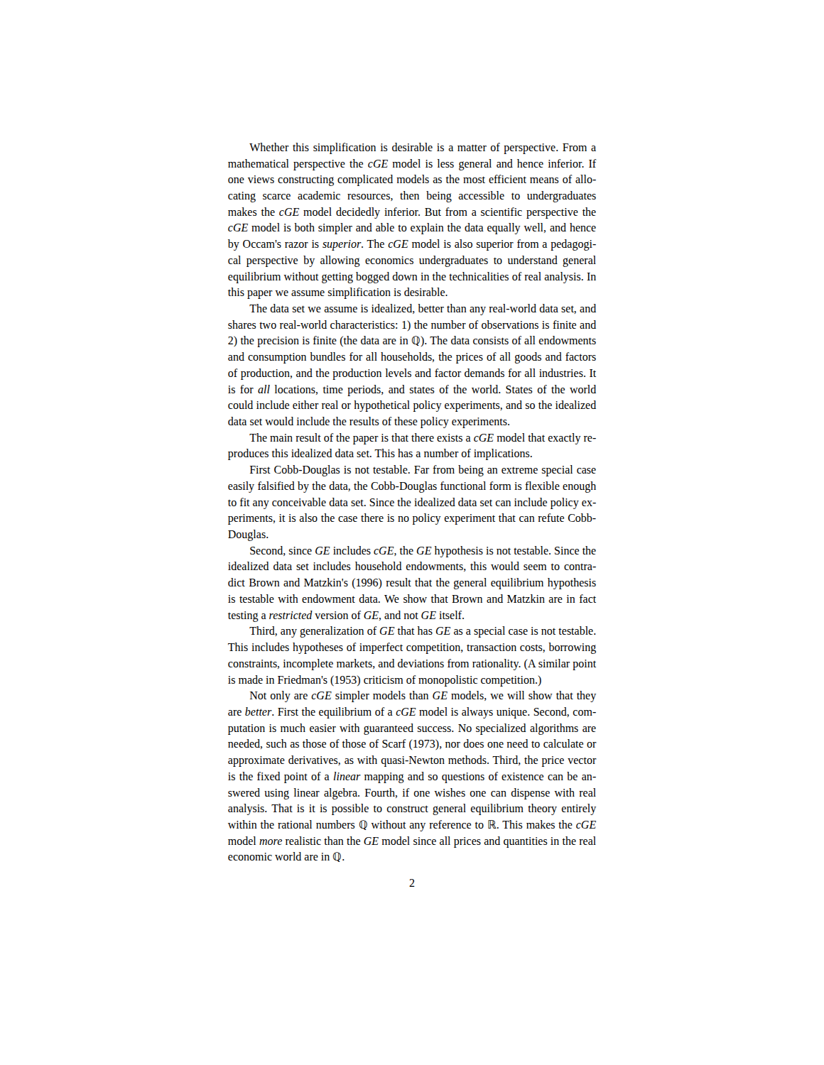Whether this simplification is desirable is a matter of perspective. From a mathematical perspective the cGE model is less general and hence inferior. If one views constructing complicated models as the most efficient means of allocating scarce academic resources, then being accessible to undergraduates makes the cGE model decidedly inferior. But from a scientific perspective the cGE model is both simpler and able to explain the data equally well, and hence by Occam's razor is superior. The cGE model is also superior from a pedagogical perspective by allowing economics undergraduates to understand general equilibrium without getting bogged down in the technicalities of real analysis. In this paper we assume simplification is desirable.
The data set we assume is idealized, better than any real-world data set, and shares two real-world characteristics: 1) the number of observations is finite and 2) the precision is finite (the data are in ℚ). The data consists of all endowments and consumption bundles for all households, the prices of all goods and factors of production, and the production levels and factor demands for all industries. It is for all locations, time periods, and states of the world. States of the world could include either real or hypothetical policy experiments, and so the idealized data set would include the results of these policy experiments.
The main result of the paper is that there exists a cGE model that exactly reproduces this idealized data set. This has a number of implications.
First Cobb-Douglas is not testable. Far from being an extreme special case easily falsified by the data, the Cobb-Douglas functional form is flexible enough to fit any conceivable data set. Since the idealized data set can include policy experiments, it is also the case there is no policy experiment that can refute Cobb-Douglas.
Second, since GE includes cGE, the GE hypothesis is not testable. Since the idealized data set includes household endowments, this would seem to contradict Brown and Matzkin's (1996) result that the general equilibrium hypothesis is testable with endowment data. We show that Brown and Matzkin are in fact testing a restricted version of GE, and not GE itself.
Third, any generalization of GE that has GE as a special case is not testable. This includes hypotheses of imperfect competition, transaction costs, borrowing constraints, incomplete markets, and deviations from rationality. (A similar point is made in Friedman's (1953) criticism of monopolistic competition.)
Not only are cGE simpler models than GE models, we will show that they are better. First the equilibrium of a cGE model is always unique. Second, computation is much easier with guaranteed success. No specialized algorithms are needed, such as those of those of Scarf (1973), nor does one need to calculate or approximate derivatives, as with quasi-Newton methods. Third, the price vector is the fixed point of a linear mapping and so questions of existence can be answered using linear algebra. Fourth, if one wishes one can dispense with real analysis. That is it is possible to construct general equilibrium theory entirely within the rational numbers ℚ without any reference to ℝ. This makes the cGE model more realistic than the GE model since all prices and quantities in the real economic world are in ℚ.
2